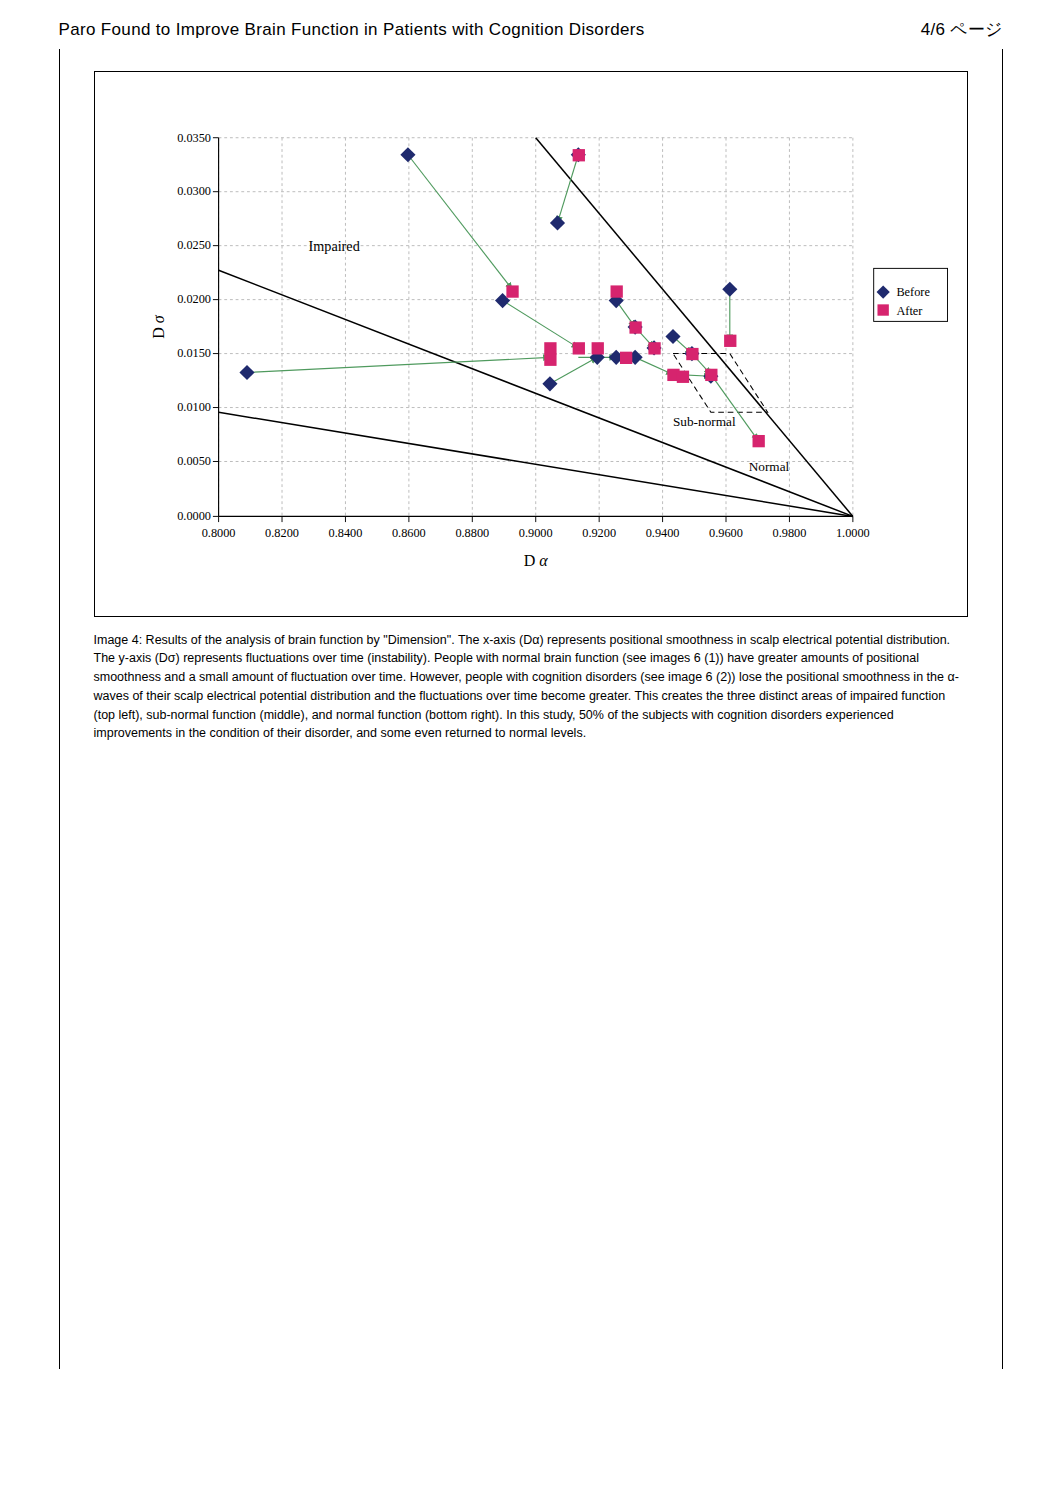Paro Found to Improve Brain Function in Patients with Cognition Disorders
4/6 ページ
0.0350 0.0300 0.0250 0.0200 0.0150 0.0100 0.0050 0.0000 0.8000 0.8200 0.8400 0.8600 0.8800 0.9000 0.9200 0.9400 0.9600 0.9800 1.0000 D α D σ Impaired Sub-normal Normal Before After
Image 4: Results of the analysis of brain function by "Dimension". The x-axis (Dα) represents positional smoothness in scalp electrical potential distribution. The y-axis (Dσ) represents fluctuations over time (instability). People with normal brain function (see images 6 (1)) have greater amounts of positional smoothness and a small amount of fluctuation over time. However, people with cognition disorders (see image 6 (2)) lose the positional smoothness in the α-waves of their scalp electrical potential distribution and the fluctuations over time become greater. This creates the three distinct areas of impaired function (top left), sub-normal function (middle), and normal function (bottom right). In this study, 50% of the subjects with cognition disorders experienced improvements in the condition of their disorder, and some even returned to normal levels.